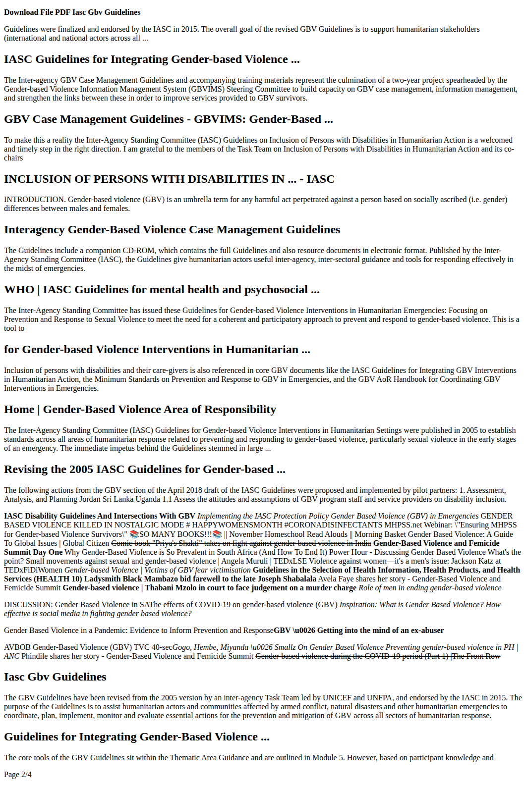Download File PDF Iasc Gbv Guidelines
Guidelines were finalized and endorsed by the IASC in 2015. The overall goal of the revised GBV Guidelines is to support humanitarian stakeholders (international and national actors across all ...
IASC Guidelines for Integrating Gender-based Violence ...
The Inter-agency GBV Case Management Guidelines and accompanying training materials represent the culmination of a two-year project spearheaded by the Gender-based Violence Information Management System (GBVIMS) Steering Committee to build capacity on GBV case management, information management, and strengthen the links between these in order to improve services provided to GBV survivors.
GBV Case Management Guidelines - GBVIMS: Gender-Based ...
To make this a reality the Inter-Agency Standing Committee (IASC) Guidelines on Inclusion of Persons with Disabilities in Humanitarian Action is a welcomed and timely step in the right direction. I am grateful to the members of the Task Team on Inclusion of Persons with Disabilities in Humanitarian Action and its co-chairs
INCLUSION OF PERSONS WITH DISABILITIES IN ... - IASC
INTRODUCTION. Gender-based violence (GBV) is an umbrella term for any harmful act perpetrated against a person based on socially ascribed (i.e. gender) differences between males and females.
Interagency Gender-Based Violence Case Management Guidelines
The Guidelines include a companion CD-ROM, which contains the full Guidelines and also resource documents in electronic format. Published by the Inter-Agency Standing Committee (IASC), the Guidelines give humanitarian actors useful inter-agency, inter-sectoral guidance and tools for responding effectively in the midst of emergencies.
WHO | IASC Guidelines for mental health and psychosocial ...
The Inter-Agency Standing Committee has issued these Guidelines for Gender-based Violence Interventions in Humanitarian Emergencies: Focusing on Prevention and Response to Sexual Violence to meet the need for a coherent and participatory approach to prevent and respond to gender-based violence. This is a tool to
for Gender-based Violence Interventions in Humanitarian ...
Inclusion of persons with disabilities and their care-givers is also referenced in core GBV documents like the IASC Guidelines for Integrating GBV Interventions in Humanitarian Action, the Minimum Standards on Prevention and Response to GBV in Emergencies, and the GBV AoR Handbook for Coordinating GBV Interventions in Emergencies.
Home | Gender-Based Violence Area of Responsibility
The Inter-Agency Standing Committee (IASC) Guidelines for Gender-based Violence Interventions in Humanitarian Settings were published in 2005 to establish standards across all areas of humanitarian response related to preventing and responding to gender-based violence, particularly sexual violence in the early stages of an emergency. The immediate impetus behind the Guidelines stemmed in large ...
Revising the 2005 IASC Guidelines for Gender-based ...
The following actions from the GBV section of the April 2018 draft of the IASC Guidelines were proposed and implemented by pilot partners: 1. Assessment, Analysis, and Planning Jordan Sri Lanka Uganda 1.1 Assess the attitudes and assumptions of GBV program staff and service providers on disability inclusion.
IASC Disability Guidelines And Intersections With GBV Implementing the IASC Protection Policy Gender Based Violence (GBV) in Emergencies GENDER BASED VIOLENCE KILLED IN NOSTALGIC MODE # HAPPYWOMENSMONTH #CORONADISINFECTANTS MHPSS.net Webinar: \"Ensuring MHPSS for Gender-based Violence Survivors\" 📚SO MANY BOOKS!!!📚 || November Homeschool Read Alouds || Morning Basket Gender Based Violence: A Guide To Global Issues | Global Citizen Comic book "Priya's Shakti" takes on fight against gender-based violence in India Gender-Based Violence and Femicide Summit Day One Why Gender-Based Violence is So Prevalent in South Africa (And How To End It) Power Hour - Discussing Gender Based Violence What's the point? Small movements against sexual and gender-based violence | Angela Muruli | TEDxLSE Violence against women—it's a men's issue: Jackson Katz at TEDxFiDiWomen Gender-based Violence | Victims of GBV fear victimisation Guidelines in the Selection of Health Information, Health Products, and Health Services (HEALTH 10) Ladysmith Black Mambazo bid farewell to the late Joseph Shabalala Avela Faye shares her story - Gender-Based Violence and Femicide Summit Gender-based violence | Thabani Mzolo in court to face judgement on a murder charge Role of men in ending gender-based violence
DISCUSSION: Gender Based Violence in SAThe effects of COVID-19 on gender-based violence (GBV) Inspiration: What is Gender Based Violence? How effective is social media in fighting gender based violence?
Gender Based Violence in a Pandemic: Evidence to Inform Prevention and ResponseGBV \u0026 Getting into the mind of an ex-abuser
AVBOB Gender-Based Violence (GBV) TVC 40-secGogo, Hembe, Miyanda \u0026 Smallz On Gender Based Violence Preventing gender-based violence in PH | ANC Phindile shares her story - Gender-Based Violence and Femicide Summit Gender-based violence during the COVID-19 period (Part 1) |The Front Row
Iasc Gbv Guidelines
The GBV Guidelines have been revised from the 2005 version by an inter-agency Task Team led by UNICEF and UNFPA, and endorsed by the IASC in 2015. The purpose of the Guidelines is to assist humanitarian actors and communities affected by armed conflict, natural disasters and other humanitarian emergencies to coordinate, plan, implement, monitor and evaluate essential actions for the prevention and mitigation of GBV across all sectors of humanitarian response.
Guidelines for Integrating Gender-Based Violence ...
The core tools of the GBV Guidelines sit within the Thematic Area Guidance and are outlined in Module 5. However, based on participant knowledge and
Page 2/4